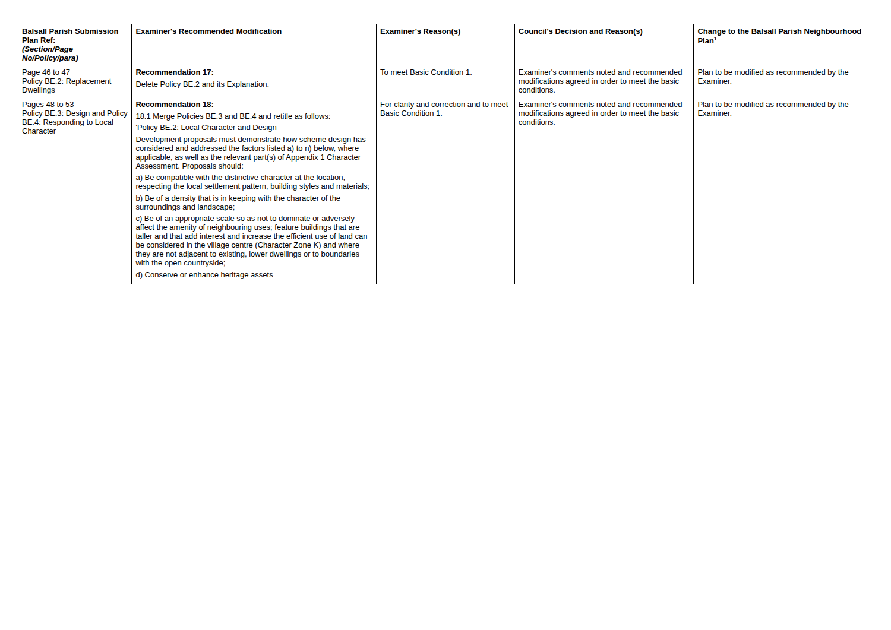| Balsall Parish Submission Plan Ref: (Section/Page No/Policy/para) | Examiner's Recommended Modification | Examiner's Reason(s) | Council's Decision and Reason(s) | Change to the Balsall Parish Neighbourhood Plan 1 |
| --- | --- | --- | --- | --- |
| Page 46 to 47 Policy BE.2: Replacement Dwellings | Recommendation 17: Delete Policy BE.2 and its Explanation. | To meet Basic Condition 1. | Examiner's comments noted and recommended modifications agreed in order to meet the basic conditions. | Plan to be modified as recommended by the Examiner. |
| Pages 48 to 53 Policy BE.3: Design and Policy BE.4: Responding to Local Character | Recommendation 18: 18.1 Merge Policies BE.3 and BE.4 and retitle as follows: 'Policy BE.2: Local Character and Design Development proposals must demonstrate how scheme design has considered and addressed the factors listed a) to n) below, where applicable, as well as the relevant part(s) of Appendix 1 Character Assessment. Proposals should: a) Be compatible with the distinctive character at the location, respecting the local settlement pattern, building styles and materials; b) Be of a density that is in keeping with the character of the surroundings and landscape; c) Be of an appropriate scale so as not to dominate or adversely affect the amenity of neighbouring uses; feature buildings that are taller and that add interest and increase the efficient use of land can be considered in the village centre (Character Zone K) and where they are not adjacent to existing, lower dwellings or to boundaries with the open countryside; d) Conserve or enhance heritage assets | For clarity and correction and to meet Basic Condition 1. | Examiner's comments noted and recommended modifications agreed in order to meet the basic conditions. | Plan to be modified as recommended by the Examiner. |